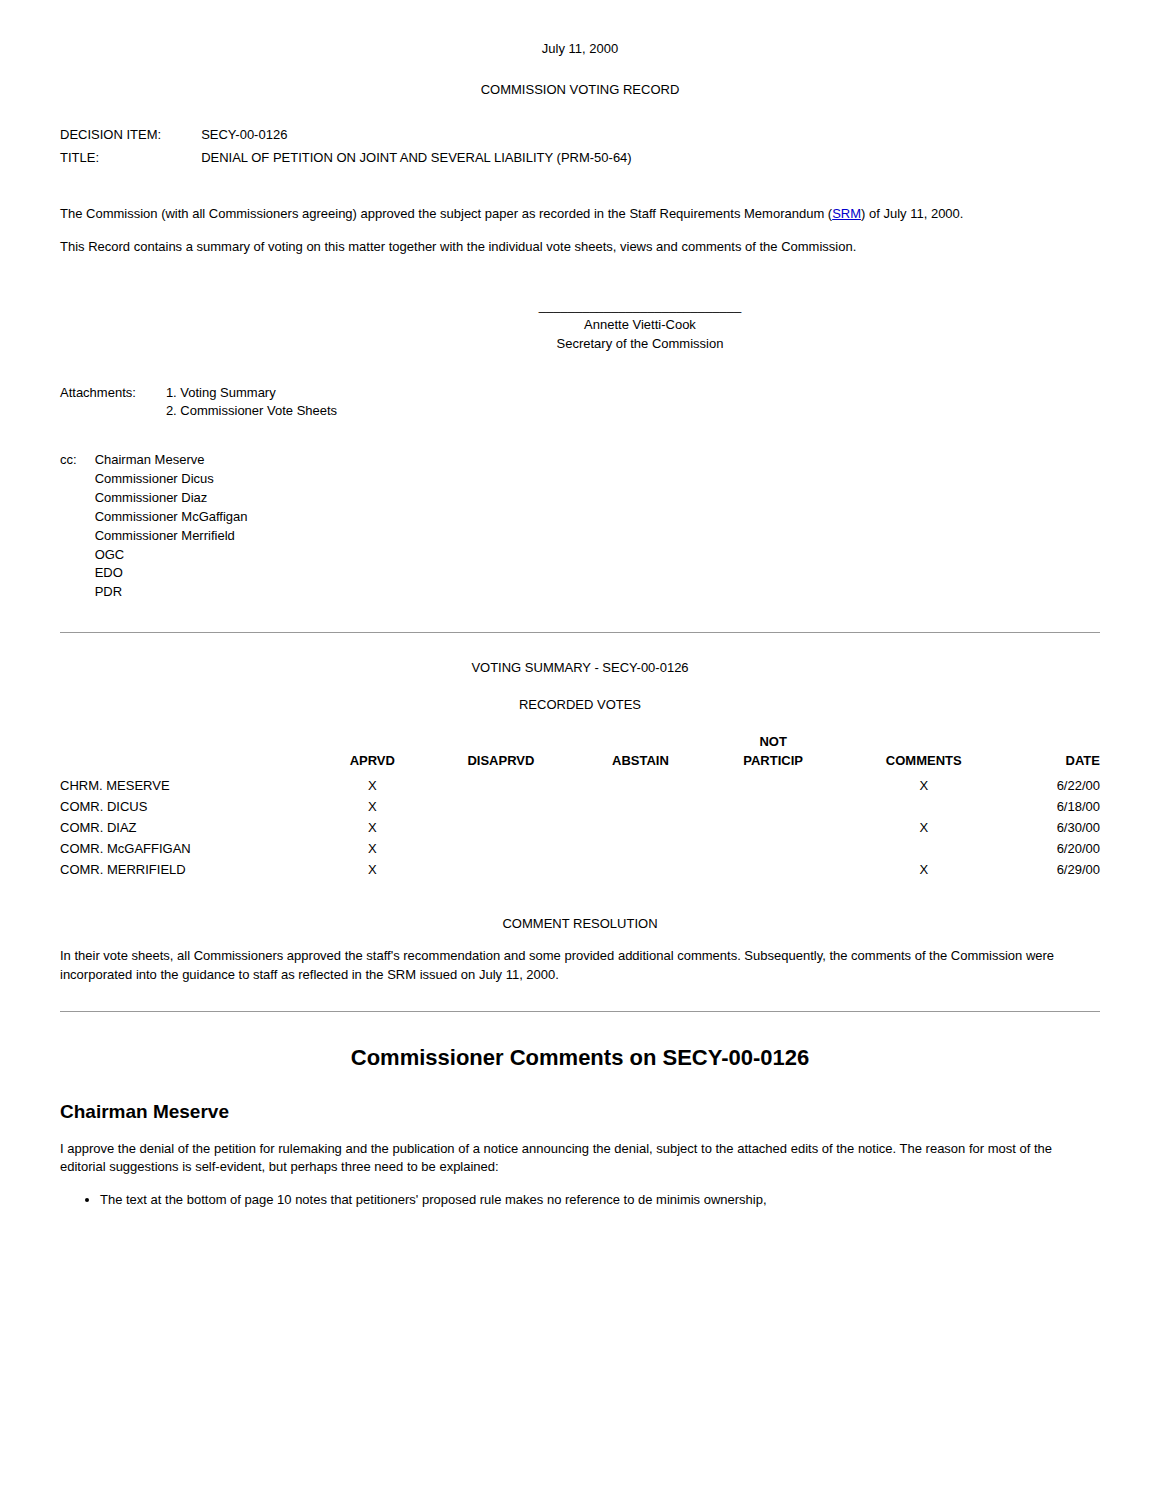July 11, 2000
COMMISSION VOTING RECORD
| DECISION ITEM: | SECY-00-0126 |
| TITLE: | DENIAL OF PETITION ON JOINT AND SEVERAL LIABILITY (PRM-50-64) |
The Commission (with all Commissioners agreeing) approved the subject paper as recorded in the Staff Requirements Memorandum (SRM) of July 11, 2000.
This Record contains a summary of voting on this matter together with the individual vote sheets, views and comments of the Commission.
____________________________
Annette Vietti-Cook
Secretary of the Commission
| Attachments: | 1. Voting Summary 2. Commissioner Vote Sheets |
| cc: | Chairman Meserve Commissioner Dicus Commissioner Diaz Commissioner McGaffigan Commissioner Merrifield OGC EDO PDR |
VOTING SUMMARY - SECY-00-0126
RECORDED VOTES
| | APRVD | DISAPRVD | ABSTAIN | NOT PARTICIP | COMMENTS | DATE |
| --- | --- | --- | --- | --- | --- | --- |
| CHRM. MESERVE | X | | | | X | 6/22/00 |
| COMR. DICUS | X | | | | | 6/18/00 |
| COMR. DIAZ | X | | | | X | 6/30/00 |
| COMR. McGAFFIGAN | X | | | | | 6/20/00 |
| COMR. MERRIFIELD | X | | | | X | 6/29/00 |
COMMENT RESOLUTION
In their vote sheets, all Commissioners approved the staff's recommendation and some provided additional comments. Subsequently, the comments of the Commission were incorporated into the guidance to staff as reflected in the SRM issued on July 11, 2000.
Commissioner Comments on SECY-00-0126
Chairman Meserve
I approve the denial of the petition for rulemaking and the publication of a notice announcing the denial, subject to the attached edits of the notice. The reason for most of the editorial suggestions is self-evident, but perhaps three need to be explained:
The text at the bottom of page 10 notes that petitioners' proposed rule makes no reference to de minimis ownership,